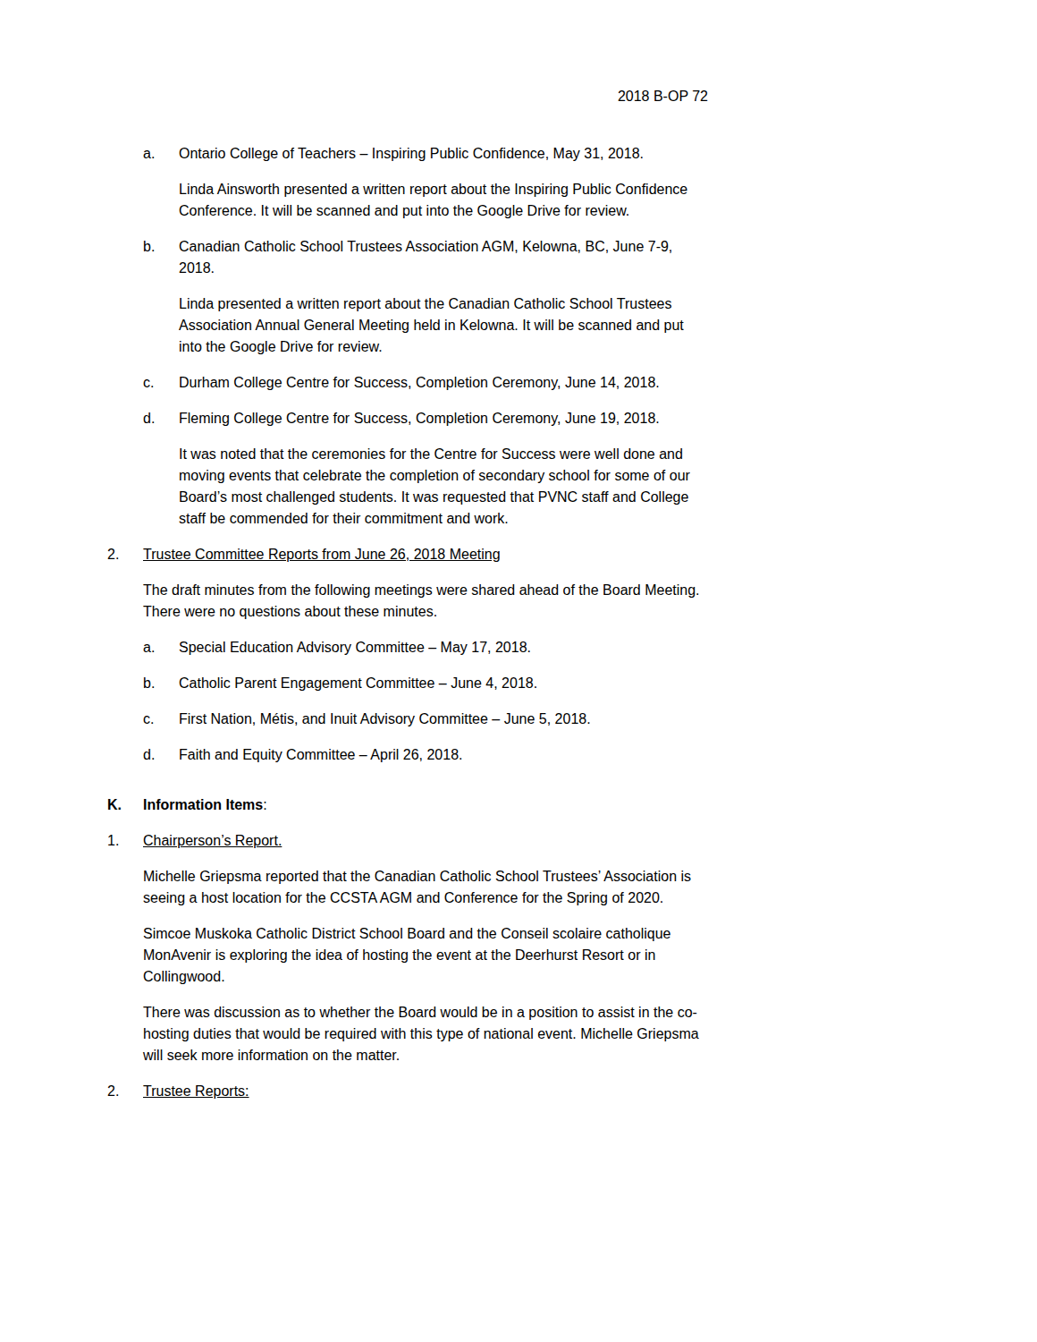2018 B-OP 72
a.
Ontario College of Teachers – Inspiring Public Confidence, May 31, 2018.
Linda Ainsworth presented a written report about the Inspiring Public Confidence Conference. It will be scanned and put into the Google Drive for review.
b.
Canadian Catholic School Trustees Association AGM, Kelowna, BC, June 7-9, 2018.
Linda presented a written report about the Canadian Catholic School Trustees Association Annual General Meeting held in Kelowna. It will be scanned and put into the Google Drive for review.
c.
Durham College Centre for Success, Completion Ceremony, June 14, 2018.
d.
Fleming College Centre for Success, Completion Ceremony, June 19, 2018.
It was noted that the ceremonies for the Centre for Success were well done and moving events that celebrate the completion of secondary school for some of our Board’s most challenged students. It was requested that PVNC staff and College staff be commended for their commitment and work.
2.
Trustee Committee Reports from June 26, 2018 Meeting
The draft minutes from the following meetings were shared ahead of the Board Meeting. There were no questions about these minutes.
a.
Special Education Advisory Committee – May 17, 2018.
b.
Catholic Parent Engagement Committee – June 4, 2018.
c.
First Nation, Métis, and Inuit Advisory Committee – June 5, 2018.
d.
Faith and Equity Committee – April 26, 2018.
K.
Information Items:
1.
Chairperson’s Report.
Michelle Griepsma reported that the Canadian Catholic School Trustees’ Association is seeing a host location for the CCSTA AGM and Conference for the Spring of 2020.
Simcoe Muskoka Catholic District School Board and the Conseil scolaire catholique MonAvenir is exploring the idea of hosting the event at the Deerhurst Resort or in Collingwood.
There was discussion as to whether the Board would be in a position to assist in the co-hosting duties that would be required with this type of national event. Michelle Griepsma will seek more information on the matter.
2.
Trustee Reports: